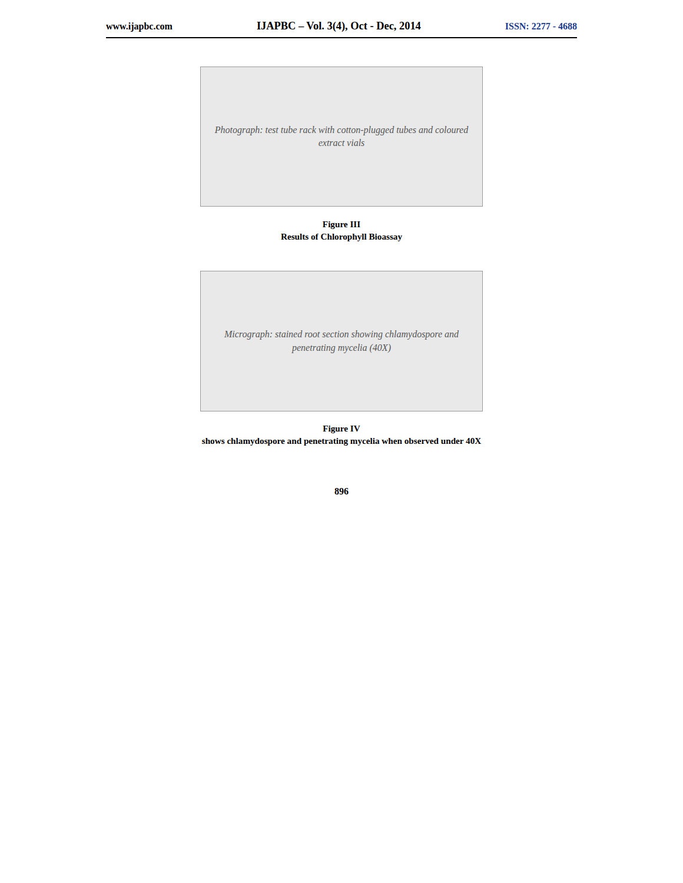www.ijapbc.com IJAPBC – Vol. 3(4), Oct - Dec, 2014 ISSN: 2277 - 4688
Photograph: test tube rack with cotton-plugged tubes and coloured extract vials
Figure III Results of Chlorophyll Bioassay
Micrograph: stained root section showing chlamydospore and penetrating mycelia (40X)
Figure IV shows chlamydospore and penetrating mycelia when observed under 40X
896